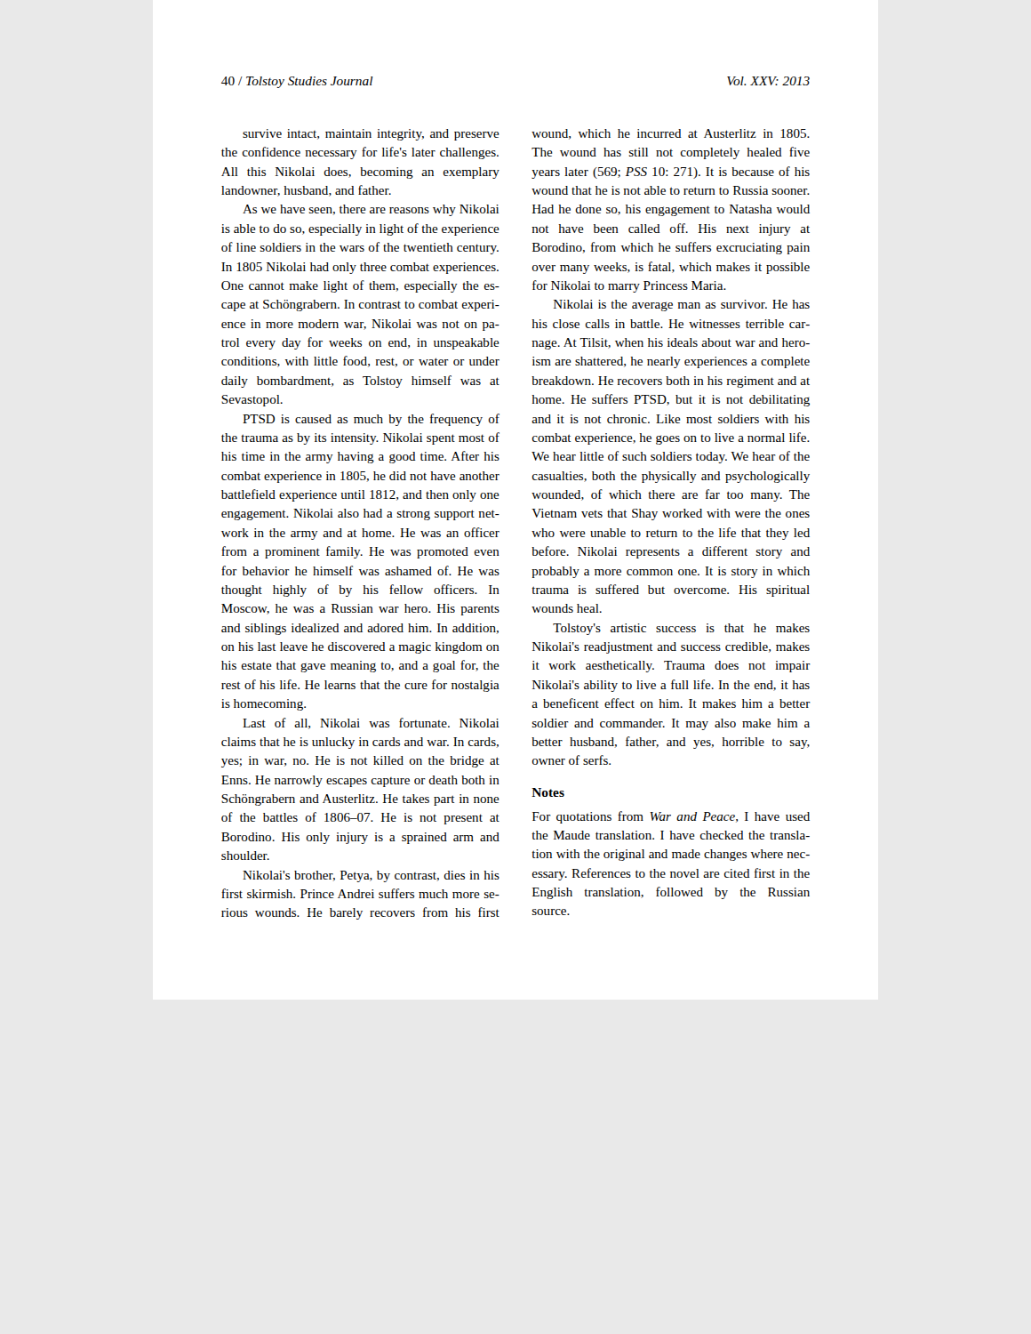40 / Tolstoy Studies Journal Vol. XXV: 2013
survive intact, maintain integrity, and preserve the confidence necessary for life's later challenges. All this Nikolai does, becoming an exemplary landowner, husband, and father.
As we have seen, there are reasons why Nikolai is able to do so, especially in light of the experience of line soldiers in the wars of the twentieth century. In 1805 Nikolai had only three combat experiences. One cannot make light of them, especially the escape at Schöngrabern. In contrast to combat experience in more modern war, Nikolai was not on patrol every day for weeks on end, in unspeakable conditions, with little food, rest, or water or under daily bombardment, as Tolstoy himself was at Sevastopol.
PTSD is caused as much by the frequency of the trauma as by its intensity. Nikolai spent most of his time in the army having a good time. After his combat experience in 1805, he did not have another battlefield experience until 1812, and then only one engagement. Nikolai also had a strong support network in the army and at home. He was an officer from a prominent family. He was promoted even for behavior he himself was ashamed of. He was thought highly of by his fellow officers. In Moscow, he was a Russian war hero. His parents and siblings idealized and adored him. In addition, on his last leave he discovered a magic kingdom on his estate that gave meaning to, and a goal for, the rest of his life. He learns that the cure for nostalgia is homecoming.
Last of all, Nikolai was fortunate. Nikolai claims that he is unlucky in cards and war. In cards, yes; in war, no. He is not killed on the bridge at Enns. He narrowly escapes capture or death both in Schöngrabern and Austerlitz. He takes part in none of the battles of 1806–07. He is not present at Borodino. His only injury is a sprained arm and shoulder.
Nikolai's brother, Petya, by contrast, dies in his first skirmish. Prince Andrei suffers much more serious wounds. He barely recovers from his first wound, which he incurred at Austerlitz in 1805. The wound has still not completely healed five years later (569; PSS 10: 271). It is because of his wound that he is not able to return to Russia sooner. Had he done so, his engagement to Natasha would not have been called off. His next injury at Borodino, from which he suffers excruciating pain over many weeks, is fatal, which makes it possible for Nikolai to marry Princess Maria.
Nikolai is the average man as survivor. He has his close calls in battle. He witnesses terrible carnage. At Tilsit, when his ideals about war and heroism are shattered, he nearly experiences a complete breakdown. He recovers both in his regiment and at home. He suffers PTSD, but it is not debilitating and it is not chronic. Like most soldiers with his combat experience, he goes on to live a normal life. We hear little of such soldiers today. We hear of the casualties, both the physically and psychologically wounded, of which there are far too many. The Vietnam vets that Shay worked with were the ones who were unable to return to the life that they led before. Nikolai represents a different story and probably a more common one. It is story in which trauma is suffered but overcome. His spiritual wounds heal.
Tolstoy's artistic success is that he makes Nikolai's readjustment and success credible, makes it work aesthetically. Trauma does not impair Nikolai's ability to live a full life. In the end, it has a beneficent effect on him. It makes him a better soldier and commander. It may also make him a better husband, father, and yes, horrible to say, owner of serfs.
Notes
For quotations from War and Peace, I have used the Maude translation. I have checked the translation with the original and made changes where necessary. References to the novel are cited first in the English translation, followed by the Russian source.